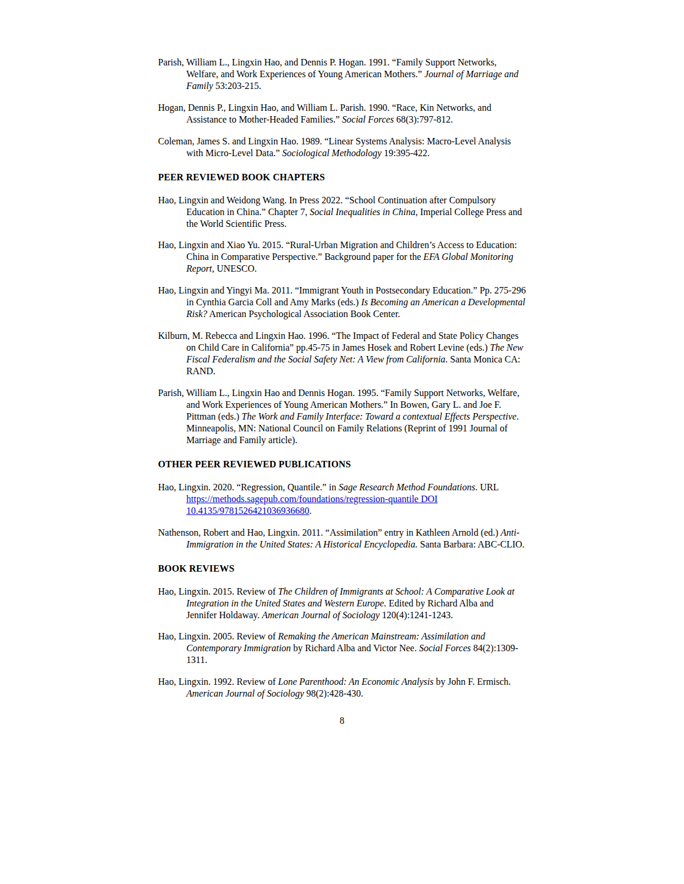Parish, William L., Lingxin Hao, and Dennis P. Hogan. 1991. “Family Support Networks, Welfare, and Work Experiences of Young American Mothers.” Journal of Marriage and Family 53:203-215.
Hogan, Dennis P., Lingxin Hao, and William L. Parish. 1990. “Race, Kin Networks, and Assistance to Mother-Headed Families.” Social Forces 68(3):797-812.
Coleman, James S. and Lingxin Hao. 1989. “Linear Systems Analysis: Macro-Level Analysis with Micro-Level Data.” Sociological Methodology 19:395-422.
PEER REVIEWED BOOK CHAPTERS
Hao, Lingxin and Weidong Wang. In Press 2022. “School Continuation after Compulsory Education in China.” Chapter 7, Social Inequalities in China, Imperial College Press and the World Scientific Press.
Hao, Lingxin and Xiao Yu. 2015. “Rural-Urban Migration and Children’s Access to Education: China in Comparative Perspective.” Background paper for the EFA Global Monitoring Report, UNESCO.
Hao, Lingxin and Yingyi Ma. 2011. “Immigrant Youth in Postsecondary Education.” Pp. 275-296 in Cynthia Garcia Coll and Amy Marks (eds.) Is Becoming an American a Developmental Risk? American Psychological Association Book Center.
Kilburn, M. Rebecca and Lingxin Hao. 1996. “The Impact of Federal and State Policy Changes on Child Care in California” pp.45-75 in James Hosek and Robert Levine (eds.) The New Fiscal Federalism and the Social Safety Net: A View from California. Santa Monica CA: RAND.
Parish, William L., Lingxin Hao and Dennis Hogan. 1995. “Family Support Networks, Welfare, and Work Experiences of Young American Mothers.” In Bowen, Gary L. and Joe F. Pittman (eds.) The Work and Family Interface: Toward a contextual Effects Perspective. Minneapolis, MN: National Council on Family Relations (Reprint of 1991 Journal of Marriage and Family article).
OTHER PEER REVIEWED PUBLICATIONS
Hao, Lingxin. 2020. “Regression, Quantile.” in Sage Research Method Foundations. URL https://methods.sagepub.com/foundations/regression-quantile DOI 10.4135/9781526421036936680.
Nathenson, Robert and Hao, Lingxin. 2011. “Assimilation” entry in Kathleen Arnold (ed.) Anti-Immigration in the United States: A Historical Encyclopedia. Santa Barbara: ABC-CLIO.
BOOK REVIEWS
Hao, Lingxin. 2015. Review of The Children of Immigrants at School: A Comparative Look at Integration in the United States and Western Europe. Edited by Richard Alba and Jennifer Holdaway. American Journal of Sociology 120(4):1241-1243.
Hao, Lingxin. 2005. Review of Remaking the American Mainstream: Assimilation and Contemporary Immigration by Richard Alba and Victor Nee. Social Forces 84(2):1309-1311.
Hao, Lingxin. 1992. Review of Lone Parenthood: An Economic Analysis by John F. Ermisch. American Journal of Sociology 98(2):428-430.
8